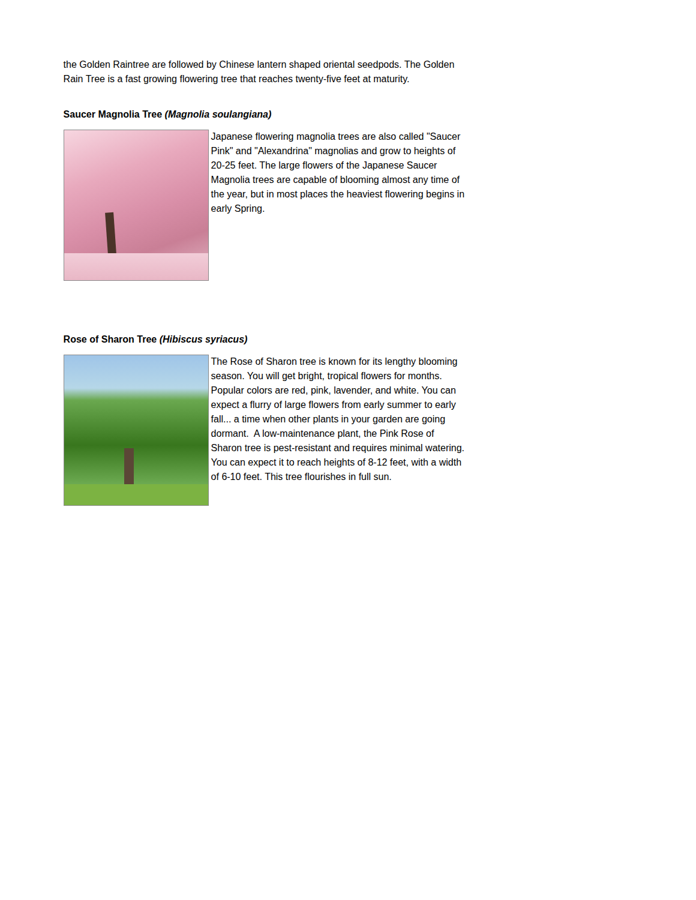the Golden Raintree are followed by Chinese lantern shaped oriental seedpods. The Golden Rain Tree is a fast growing flowering tree that reaches twenty-five feet at maturity.
Saucer Magnolia Tree (Magnolia soulangiana)
Japanese flowering magnolia trees are also called "Saucer Pink" and "Alexandrina" magnolias and grow to heights of 20-25 feet. The large flowers of the Japanese Saucer Magnolia trees are capable of blooming almost any time of the year, but in most places the heaviest flowering begins in early Spring.
Rose of Sharon Tree (Hibiscus syriacus)
The Rose of Sharon tree is known for its lengthy blooming season. You will get bright, tropical flowers for months. Popular colors are red, pink, lavender, and white. You can expect a flurry of large flowers from early summer to early fall... a time when other plants in your garden are going dormant. A low-maintenance plant, the Pink Rose of Sharon tree is pest-resistant and requires minimal watering. You can expect it to reach heights of 8-12 feet, with a width of 6-10 feet. This tree flourishes in full sun.